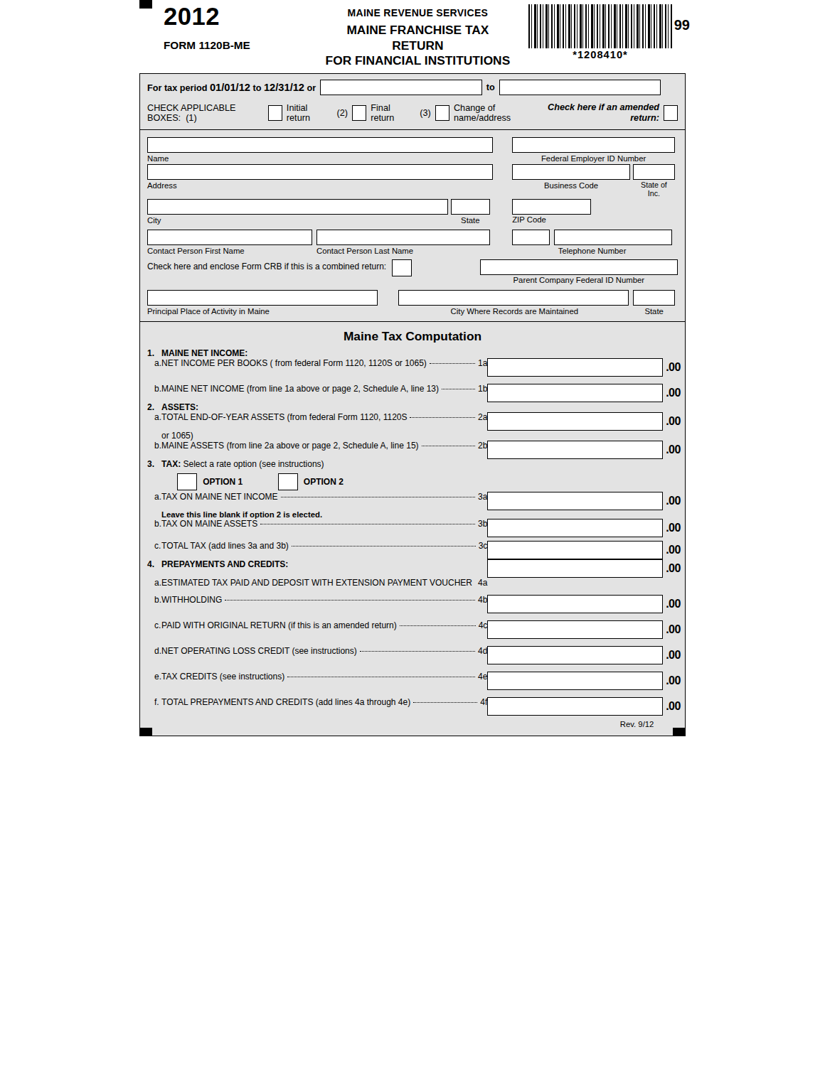2012
FORM 1120B-ME
MAINE REVENUE SERVICES
MAINE FRANCHISE TAX RETURN
FOR FINANCIAL INSTITUTIONS
*1208410*
99
For tax period 01/01/12 to 12/31/12 or to
CHECK APPLICABLE BOXES: (1) Initial return (2) Final return (3) Change of name/address Check here if an amended return:
| Name | | Federal Employer ID Number |
| Address | | Business Code | State of Inc. |
| / City / State / | | ZIP Code |
| / Contact Person First Name / Contact Person Last Name / | | / Telephone Number / |
Check here and enclose Form CRB if this is a combined return: Parent Company Federal ID Number
| Principal Place of Activity in Maine | | City Where Records are Maintained | State |
Maine Tax Computation
| 1. | | MAINE NET INCOME: | |
| | a. | NET INCOME PER BOOKS ( from federal Form 1120, 1120S or 1065) 1a | .00 |
| | b. | MAINE NET INCOME (from line 1a above or page 2, Schedule A, line 13) 1b | .00 |
| 2. | | ASSETS: | |
| | a. | TOTAL END-OF-YEAR ASSETS (from federal Form 1120, 1120S 2a | .00 |
| | | or 1065) | |
| | b. | MAINE ASSETS (from line 2a above or page 2, Schedule A, line 15) 2b | .00 |
| 3. | | TAX: Select a rate option (see instructions) | |
| OPTION 1 OPTION 2 | |
| | a. | TAX ON MAINE NET INCOME 3a | .00 |
| | | Leave this line blank if option 2 is elected. | |
| | b. | TAX ON MAINE ASSETS 3b | .00 |
| | c. | TOTAL TAX (add lines 3a and 3b) 3c | .00 |
| 4. | | PREPAYMENTS AND CREDITS: | .00 |
| | a. | ESTIMATED TAX PAID AND DEPOSIT WITH EXTENSION PAYMENT VOUCHER 4a | |
| | b. | WITHHOLDING 4b | .00 |
| | c. | PAID WITH ORIGINAL RETURN (if this is an amended return) 4c | .00 |
| | d. | NET OPERATING LOSS CREDIT (see instructions) 4d | .00 |
| | e. | TAX CREDITS (see instructions) 4e | .00 |
| | f. | TOTAL PREPAYMENTS AND CREDITS (add lines 4a through 4e) 4f | .00 |
Rev. 9/12